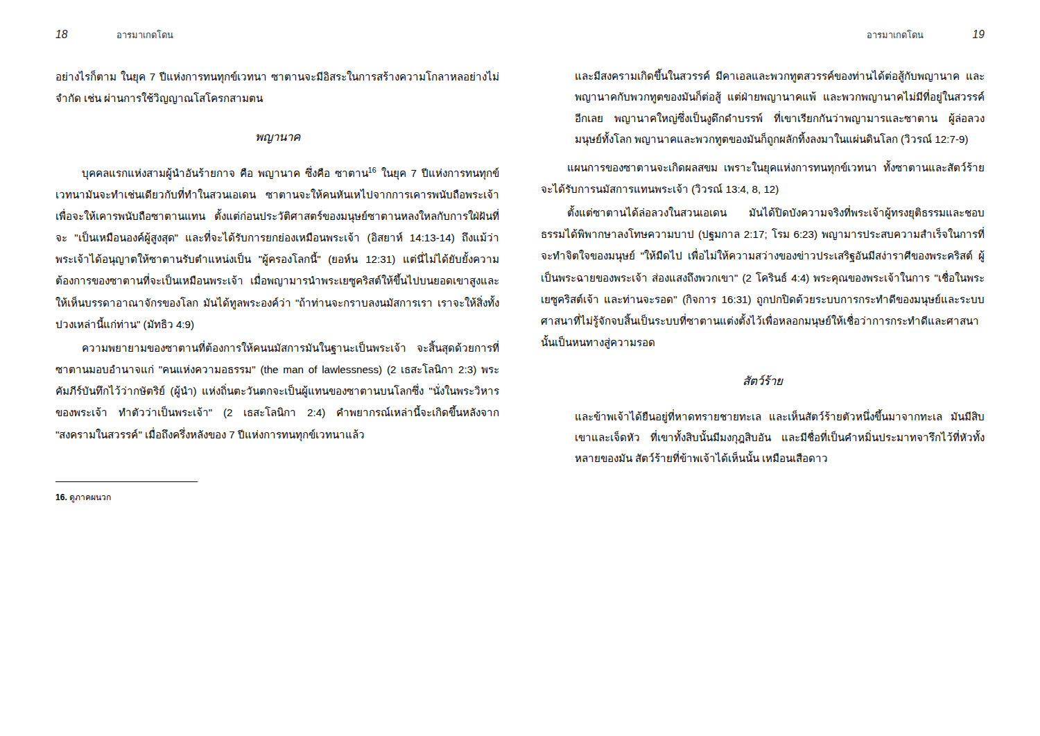18 อารมาเกดโดน
อย่างไรก็ตาม ในยุค 7 ปีแห่งการทนทุกข์เวทนา ซาตานจะมีอิสระในการสร้างความโกลาหลอย่างไม่จำกัด เช่น ผ่านการใช้วิญญาณโสโครกสามตน
พญานาค
บุคคลแรกแห่งสามผู้นำอันร้ายกาจ คือ พญานาค ซึ่งคือ ซาตาน16 ในยุค 7 ปีแห่งการทนทุกข์เวทนามันจะทำเช่นเดียวกับที่ทำในสวนเอเดน ซาตานจะให้คนหันเหไปจากการเคารพนับถือพระเจ้า เพื่อจะให้เคารพนับถือซาตานแทน ตั้งแต่ก่อนประวัติศาสตร์ของมนุษย์ซาตานหลงใหลกับการใฝ่ฝันที่จะ "เป็นเหมือนองค์ผู้สูงสุด" และที่จะได้รับการยกย่องเหมือนพระเจ้า (อิสยาห์ 14:13-14) ถึงแม้ว่าพระเจ้าได้อนุญาตให้ซาตานรับตำแหน่งเป็น "ผู้ครองโลกนี้" (ยอห์น 12:31) แต่นี่ไม่ได้ยับยั้งความต้องการของซาตานที่จะเป็นเหมือนพระเจ้า เมื่อพญามารนำพระเยซูคริสต์ให้ขึ้นไปบนยอดเขาสูงและให้เห็นบรรดาอาณาจักรของโลก มันได้ทูลพระองค์ว่า "ถ้าท่านจะกราบลงนมัสการเรา เราจะให้สิ่งทั้งปวงเหล่านี้แก่ท่าน" (มัทธิว 4:9)
ความพยายามของซาตานที่ต้องการให้คนนมัสการมันในฐานะเป็นพระเจ้า จะสิ้นสุดด้วยการที่ซาตานมอบอำนาจแก่ "คนแห่งความอธรรม" (the man of lawlessness) (2 เธสะโลนิกา 2:3) พระคัมภีร์บันทึกไว้ว่ากษัตริย์ (ผู้นำ) แห่งถิ่นตะวันตกจะเป็นผู้แทนของซาตานบนโลกซึ่ง "นั่งในพระวิหารของพระเจ้า ทำตัวว่าเป็นพระเจ้า" (2 เธสะโลนิกา 2:4) คำพยากรณ์เหล่านี้จะเกิดขึ้นหลังจาก "สงครามในสวรรค์" เมื่อถึงครึ่งหลังของ 7 ปีแห่งการทนทุกข์เวทนาแล้ว
16. ดูภาคผนวก
อารมาเกดโดน 19
และมีสงครามเกิดขึ้นในสวรรค์ มีคาเอลและพวกทูตสวรรค์ของท่านได้ต่อสู้กับพญานาค และพญานาคกับพวกทูตของมันก็ต่อสู้ แต่ฝ่ายพญานาคแพ้ และพวกพญานาคไม่มีที่อยู่ในสวรรค์อีกเลย พญานาคใหญ่ซึ่งเป็นงูดึกดำบรรพ์ ที่เขาเรียกกันว่าพญามารและซาตาน ผู้ล่อลวงมนุษย์ทั้งโลก พญานาคและพวกทูตของมันก็ถูกผลักทิ้งลงมาในแผ่นดินโลก (วิวรณ์ 12:7-9)
แผนการของซาตานจะเกิดผลสขม เพราะในยุคแห่งการทนทุกข์เวทนา ทั้งซาตานและสัตว์ร้ายจะได้รับการนมัสการแทนพระเจ้า (วิวรณ์ 13:4, 8, 12)
ตั้งแต่ซาตานได้ล่อลวงในสวนเอเดน มันได้ปิดบังความจริงที่พระเจ้าผู้ทรงยุติธรรมและชอบธรรมได้พิพากษาลงโทษความบาป (ปฐมกาล 2:17; โรม 6:23) พญามารประสบความสำเร็จในการที่จะทำจิตใจของมนุษย์ "ให้มืดไป เพื่อไม่ให้ความสว่างของข่าวประเสริฐอันมีสง่าราศีของพระคริสต์ ผู้เป็นพระฉายของพระเจ้า ส่องแสงถึงพวกเขา" (2 โครินธ์ 4:4) พระคุณของพระเจ้าในการ "เชื่อในพระเยซูคริสต์เจ้า และท่านจะรอด" (กิจการ 16:31) ถูกปกปิดด้วยระบบการกระทำดีของมนุษย์และระบบศาสนาที่ไม่รู้จักจบสิ้นเป็นระบบที่ซาตานแต่งตั้งไว้เพื่อหลอกมนุษย์ให้เชื่อว่าการกระทำดีและศาสนานั้นเป็นหนทางสู่ความรอด
สัตว์ร้าย
และข้าพเจ้าได้ยืนอยู่ที่หาดทรายชายทะเล และเห็นสัตว์ร้ายตัวหนึ่งขึ้นมาจากทะเล มันมีสิบเขาและเจ็ดหัว ที่เขาทั้งสิบนั้นมีมงกุฎสิบอัน และมีชื่อที่เป็นคำหมิ่นประมาทจารึกไว้ที่หัวทั้งหลายของมัน สัตว์ร้ายที่ข้าพเจ้าได้เห็นนั้น เหมือนเสือดาว